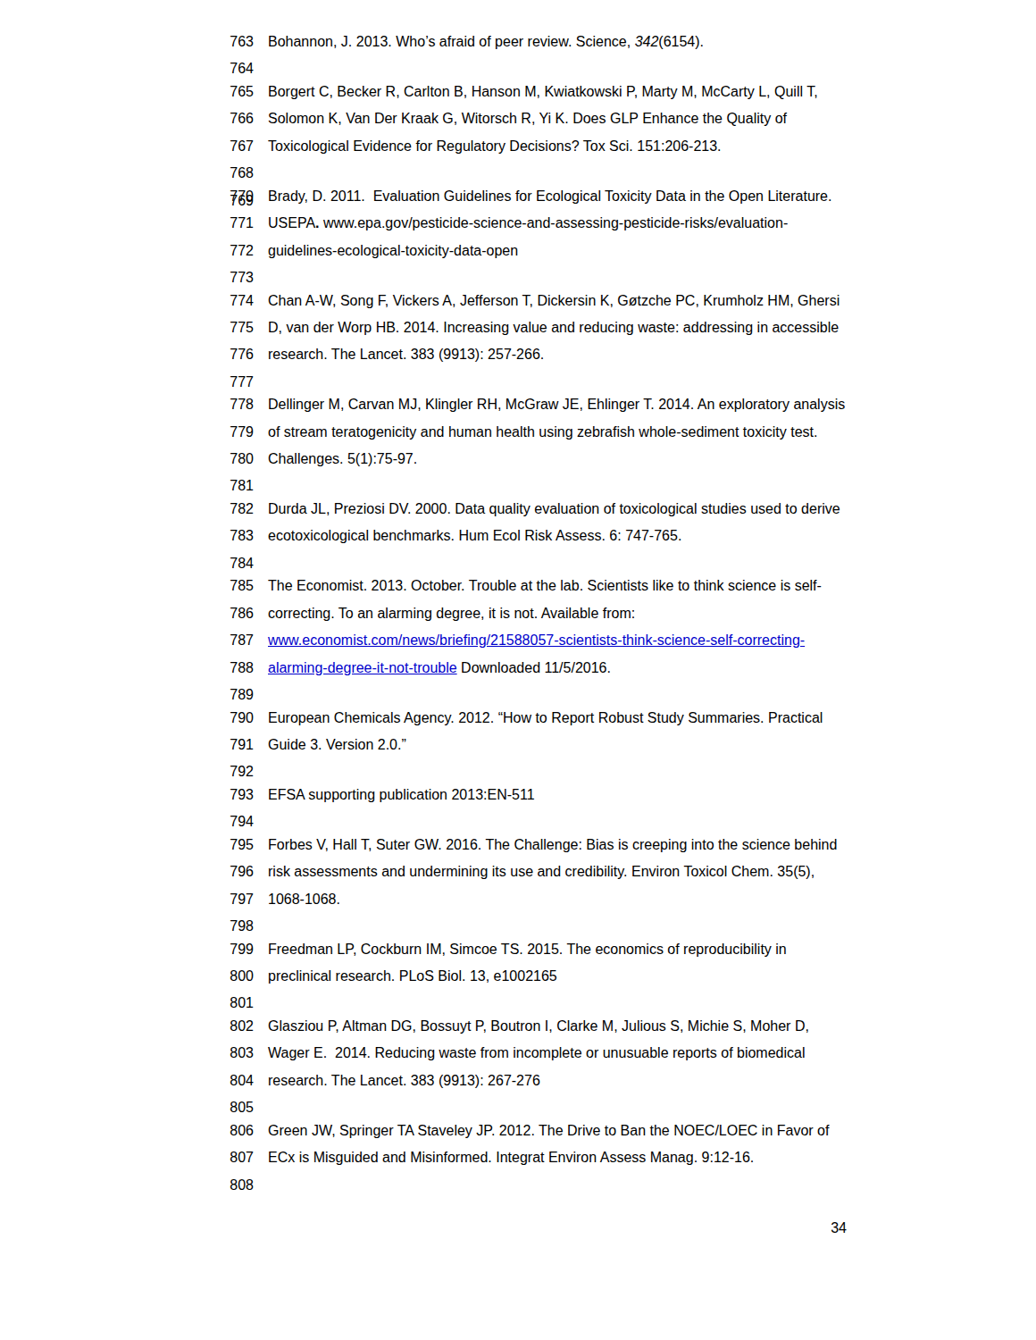763 764
Bohannon, J. 2013. Who’s afraid of peer review. Science, 342(6154).
765 766 767 768 769
Borgert C, Becker R, Carlton B, Hanson M, Kwiatkowski P, Marty M, McCarty L, Quill T, Solomon K, Van Der Kraak G, Witorsch R, Yi K. Does GLP Enhance the Quality of Toxicological Evidence for Regulatory Decisions? Tox Sci. 151:206-213.
770 771 772 773
Brady, D. 2011. Evaluation Guidelines for Ecological Toxicity Data in the Open Literature. USEPA. www.epa.gov/pesticide-science-and-assessing-pesticide-risks/evaluation-guidelines-ecological-toxicity-data-open
774 775 776 777
Chan A-W, Song F, Vickers A, Jefferson T, Dickersin K, Gøtzche PC, Krumholz HM, Ghersi D, van der Worp HB. 2014. Increasing value and reducing waste: addressing in accessible research. The Lancet. 383 (9913): 257-266.
778 779 780 781
Dellinger M, Carvan MJ, Klingler RH, McGraw JE, Ehlinger T. 2014. An exploratory analysis of stream teratogenicity and human health using zebrafish whole-sediment toxicity test. Challenges. 5(1):75-97.
782 783 784
Durda JL, Preziosi DV. 2000. Data quality evaluation of toxicological studies used to derive ecotoxicological benchmarks. Hum Ecol Risk Assess. 6: 747-765.
785 786 787 788 789
The Economist. 2013. October. Trouble at the lab. Scientists like to think science is self-correcting. To an alarming degree, it is not. Available from: www.economist.com/news/briefing/21588057-scientists-think-science-self-correcting-alarming-degree-it-not-trouble Downloaded 11/5/2016.
790 791 792
European Chemicals Agency. 2012. “How to Report Robust Study Summaries. Practical Guide 3. Version 2.0.”
793 794
EFSA supporting publication 2013:EN-511
795 796 797 798
Forbes V, Hall T, Suter GW. 2016. The Challenge: Bias is creeping into the science behind risk assessments and undermining its use and credibility. Environ Toxicol Chem. 35(5), 1068-1068.
799 800 801
Freedman LP, Cockburn IM, Simcoe TS. 2015. The economics of reproducibility in preclinical research. PLoS Biol. 13, e1002165
802 803 804 805
Glasziou P, Altman DG, Bossuyt P, Boutron I, Clarke M, Julious S, Michie S, Moher D, Wager E. 2014. Reducing waste from incomplete or unusuable reports of biomedical research. The Lancet. 383 (9913): 267-276
806 807 808
Green JW, Springer TA Staveley JP. 2012. The Drive to Ban the NOEC/LOEC in Favor of ECx is Misguided and Misinformed. Integrat Environ Assess Manag. 9:12-16.
34